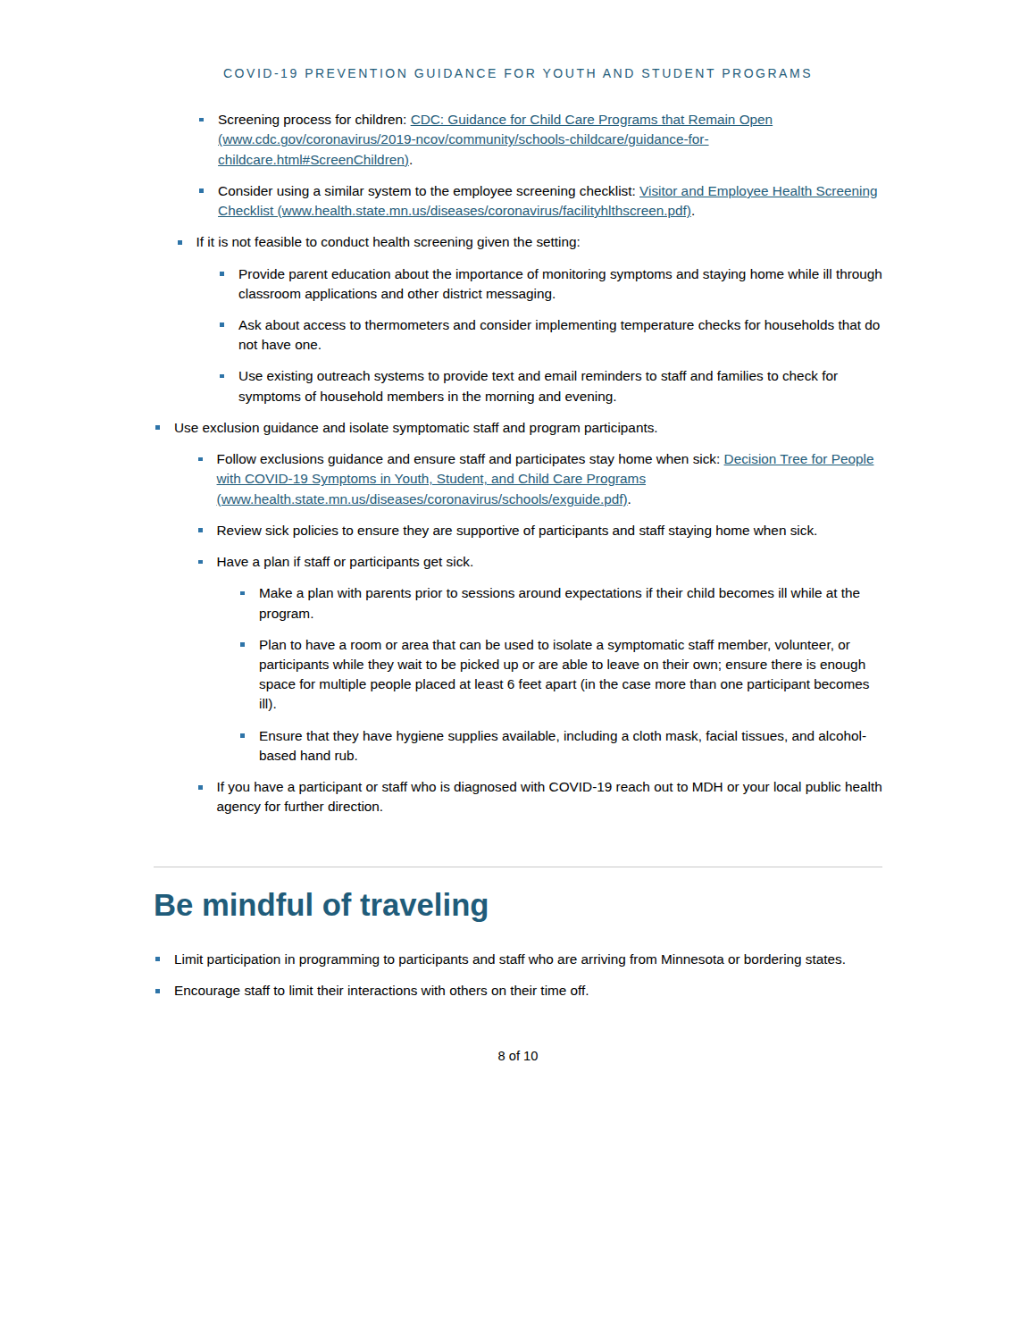COVID-19 Prevention Guidance for Youth and Student Programs
Screening process for children: CDC: Guidance for Child Care Programs that Remain Open (www.cdc.gov/coronavirus/2019-ncov/community/schools-childcare/guidance-for-childcare.html#ScreenChildren).
Consider using a similar system to the employee screening checklist: Visitor and Employee Health Screening Checklist (www.health.state.mn.us/diseases/coronavirus/facilityhlthscreen.pdf).
If it is not feasible to conduct health screening given the setting:
Provide parent education about the importance of monitoring symptoms and staying home while ill through classroom applications and other district messaging.
Ask about access to thermometers and consider implementing temperature checks for households that do not have one.
Use existing outreach systems to provide text and email reminders to staff and families to check for symptoms of household members in the morning and evening.
Use exclusion guidance and isolate symptomatic staff and program participants.
Follow exclusions guidance and ensure staff and participates stay home when sick: Decision Tree for People with COVID-19 Symptoms in Youth, Student, and Child Care Programs (www.health.state.mn.us/diseases/coronavirus/schools/exguide.pdf).
Review sick policies to ensure they are supportive of participants and staff staying home when sick.
Have a plan if staff or participants get sick.
Make a plan with parents prior to sessions around expectations if their child becomes ill while at the program.
Plan to have a room or area that can be used to isolate a symptomatic staff member, volunteer, or participants while they wait to be picked up or are able to leave on their own; ensure there is enough space for multiple people placed at least 6 feet apart (in the case more than one participant becomes ill).
Ensure that they have hygiene supplies available, including a cloth mask, facial tissues, and alcohol-based hand rub.
If you have a participant or staff who is diagnosed with COVID-19 reach out to MDH or your local public health agency for further direction.
Be mindful of traveling
Limit participation in programming to participants and staff who are arriving from Minnesota or bordering states.
Encourage staff to limit their interactions with others on their time off.
8 of 10